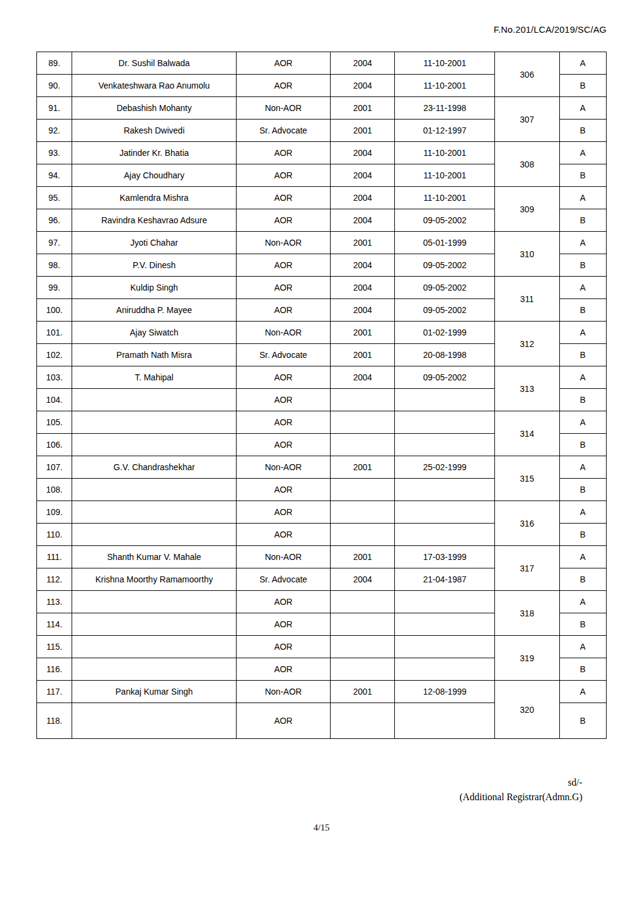F.No.201/LCA/2019/SC/AG
| 89. | Dr. Sushil Balwada | AOR | 2004 | 11-10-2001 | 306 | A |
| 90. | Venkateshwara Rao Anumolu | AOR | 2004 | 11-10-2001 | B |
| 91. | Debashish Mohanty | Non-AOR | 2001 | 23-11-1998 | 307 | A |
| 92. | Rakesh Dwivedi | Sr. Advocate | 2001 | 01-12-1997 | B |
| 93. | Jatinder Kr. Bhatia | AOR | 2004 | 11-10-2001 | 308 | A |
| 94. | Ajay Choudhary | AOR | 2004 | 11-10-2001 | B |
| 95. | Kamlendra Mishra | AOR | 2004 | 11-10-2001 | 309 | A |
| 96. | Ravindra Keshavrao Adsure | AOR | 2004 | 09-05-2002 | B |
| 97. | Jyoti Chahar | Non-AOR | 2001 | 05-01-1999 | 310 | A |
| 98. | P.V. Dinesh | AOR | 2004 | 09-05-2002 | B |
| 99. | Kuldip Singh | AOR | 2004 | 09-05-2002 | 311 | A |
| 100. | Aniruddha P. Mayee | AOR | 2004 | 09-05-2002 | B |
| 101. | Ajay Siwatch | Non-AOR | 2001 | 01-02-1999 | 312 | A |
| 102. | Pramath Nath Misra | Sr. Advocate | 2001 | 20-08-1998 | B |
| 103. | T. Mahipal | AOR | 2004 | 09-05-2002 | 313 | A |
| 104. | | AOR | | | B |
| 105. | | AOR | | | 314 | A |
| 106. | | AOR | | | B |
| 107. | G.V. Chandrashekhar | Non-AOR | 2001 | 25-02-1999 | 315 | A |
| 108. | | AOR | | | B |
| 109. | | AOR | | | 316 | A |
| 110. | | AOR | | | B |
| 111. | Shanth Kumar V. Mahale | Non-AOR | 2001 | 17-03-1999 | 317 | A |
| 112. | Krishna Moorthy Ramamoorthy | Sr. Advocate | 2004 | 21-04-1987 | B |
| 113. | | AOR | | | 318 | A |
| 114. | | AOR | | | B |
| 115. | | AOR | | | 319 | A |
| 116. | | AOR | | | B |
| 117. | Pankaj Kumar Singh | Non-AOR | 2001 | 12-08-1999 | 320 | A |
| 118. | | AOR | | | B |
sd/-
(Additional Registrar(Admn.G)
4/15